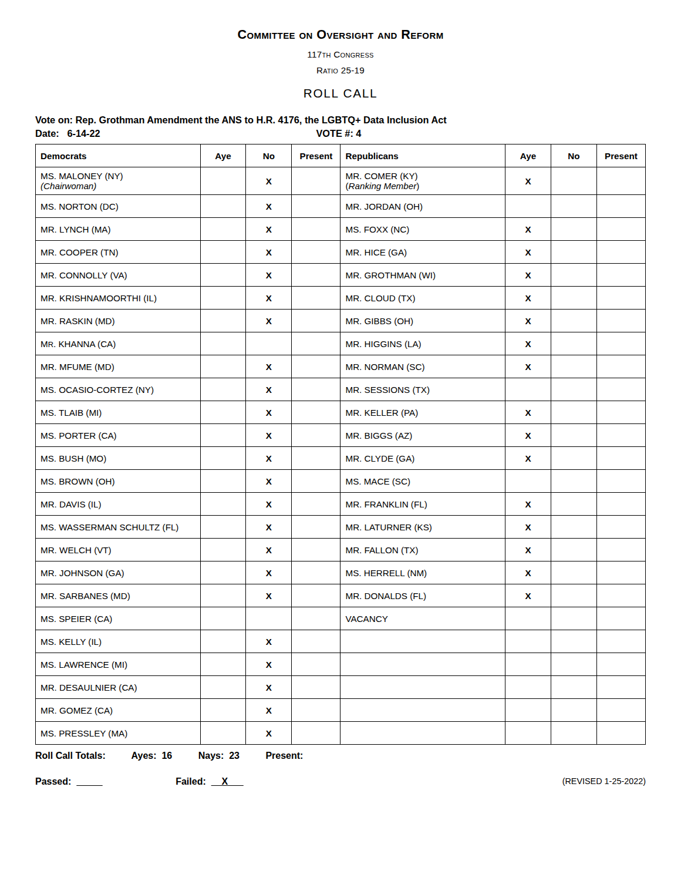Committee on Oversight and Reform
117th Congress
Ratio 25-19
ROLL CALL
Vote on: Rep. Grothman Amendment the ANS to H.R. 4176, the LGBTQ+ Data Inclusion Act
Date: 6-14-22 VOTE #: 4
| Democrats | Aye | No | Present | Republicans | Aye | No | Present |
| --- | --- | --- | --- | --- | --- | --- | --- |
| MS. MALONEY (NY) (Chairwoman) | | X | | MR. COMER (KY) ( Ranking Member ) | X | | |
| MS. NORTON (DC) | | X | | MR. JORDAN (OH) | | | |
| MR. LYNCH (MA) | | X | | MS. FOXX (NC) | X | | |
| MR. COOPER (TN) | | X | | MR. HICE (GA) | X | | |
| MR. CONNOLLY (VA) | | X | | MR. GROTHMAN (WI) | X | | |
| MR. KRISHNAMOORTHI (IL) | | X | | MR. CLOUD (TX) | X | | |
| MR. RASKIN (MD) | | X | | MR. GIBBS (OH) | X | | |
| M R . KHANNA (CA) | | | | MR. HIGGINS (LA) | X | | |
| MR. MFUME (MD) | | X | | MR. NORMAN (SC) | X | | |
| MS. OCASIO-CORTEZ (NY) | | X | | MR. SESSIONS (TX) | | | |
| MS. TLAIB (MI) | | X | | MR. KELLER (PA) | X | | |
| MS. PORTER (CA) | | X | | MR. BIGGS (AZ) | X | | |
| MS. BUSH (MO) | | X | | MR. CLYDE (GA) | X | | |
| MS. BROWN (OH) | | X | | MS. MACE (SC) | | | |
| MR. DAVIS (IL) | | X | | MR. FRANKLIN (FL) | X | | |
| MS. WASSERMAN SCHULTZ (FL) | | X | | MR. LATURNER (KS) | X | | |
| MR. WELCH (VT) | | X | | MR. FALLON (TX) | X | | |
| MR. JOHNSON (GA) | | X | | MS. HERRELL (NM) | X | | |
| MR. SARBANES (MD) | | X | | MR. DONALDS (FL) | X | | |
| MS. SPEIER (CA) | | | | VACANCY | | | |
| MS. KELLY (IL) | | X | | | | | |
| MS. LAWRENCE (MI) | | X | | | | | |
| MR. DESAULNIER (CA) | | X | | | | | |
| MR. GOMEZ (CA) | | X | | | | | |
| MS. PRESSLEY (MA) | | X | | | | | |
Roll Call Totals: Ayes: 16 Nays: 23 Present:
Passed: Failed: X (REVISED 1-25-2022)